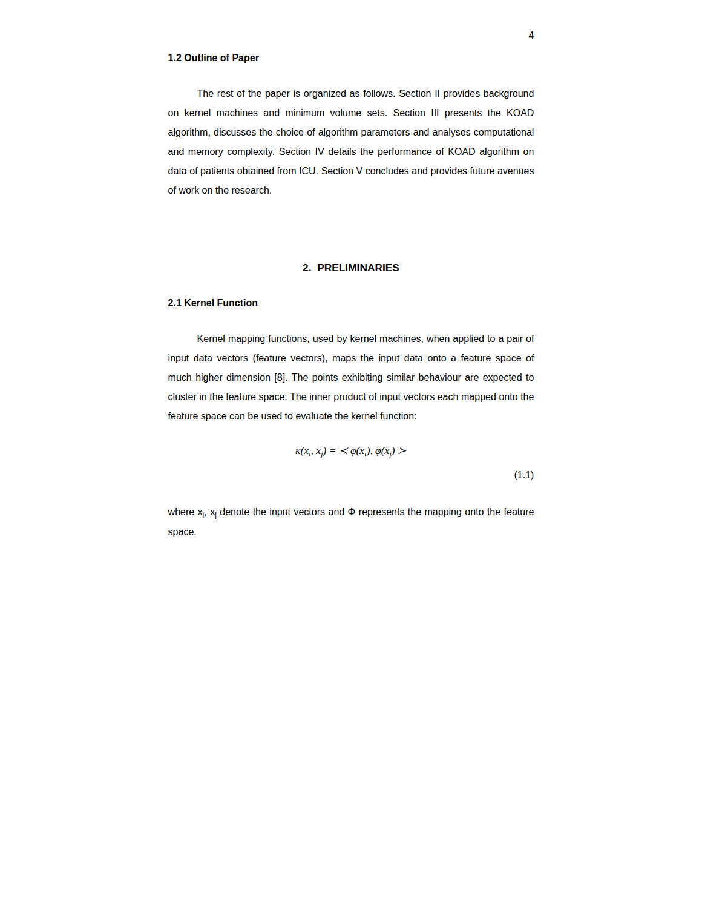4
1.2 Outline of Paper
The rest of the paper is organized as follows. Section II provides background on kernel machines and minimum volume sets. Section III presents the KOAD algorithm, discusses the choice of algorithm parameters and analyses computational and memory complexity. Section IV details the performance of KOAD algorithm on data of patients obtained from ICU. Section V concludes and provides future avenues of work on the research.
2. PRELIMINARIES
2.1 Kernel Function
Kernel mapping functions, used by kernel machines, when applied to a pair of input data vectors (feature vectors), maps the input data onto a feature space of much higher dimension [8]. The points exhibiting similar behaviour are expected to cluster in the feature space. The inner product of input vectors each mapped onto the feature space can be used to evaluate the kernel function:
κ(xi, xj) = ≺ φ(xi), φ(xj) ≻
(1.1)
where xi, xj denote the input vectors and Φ represents the mapping onto the feature space.